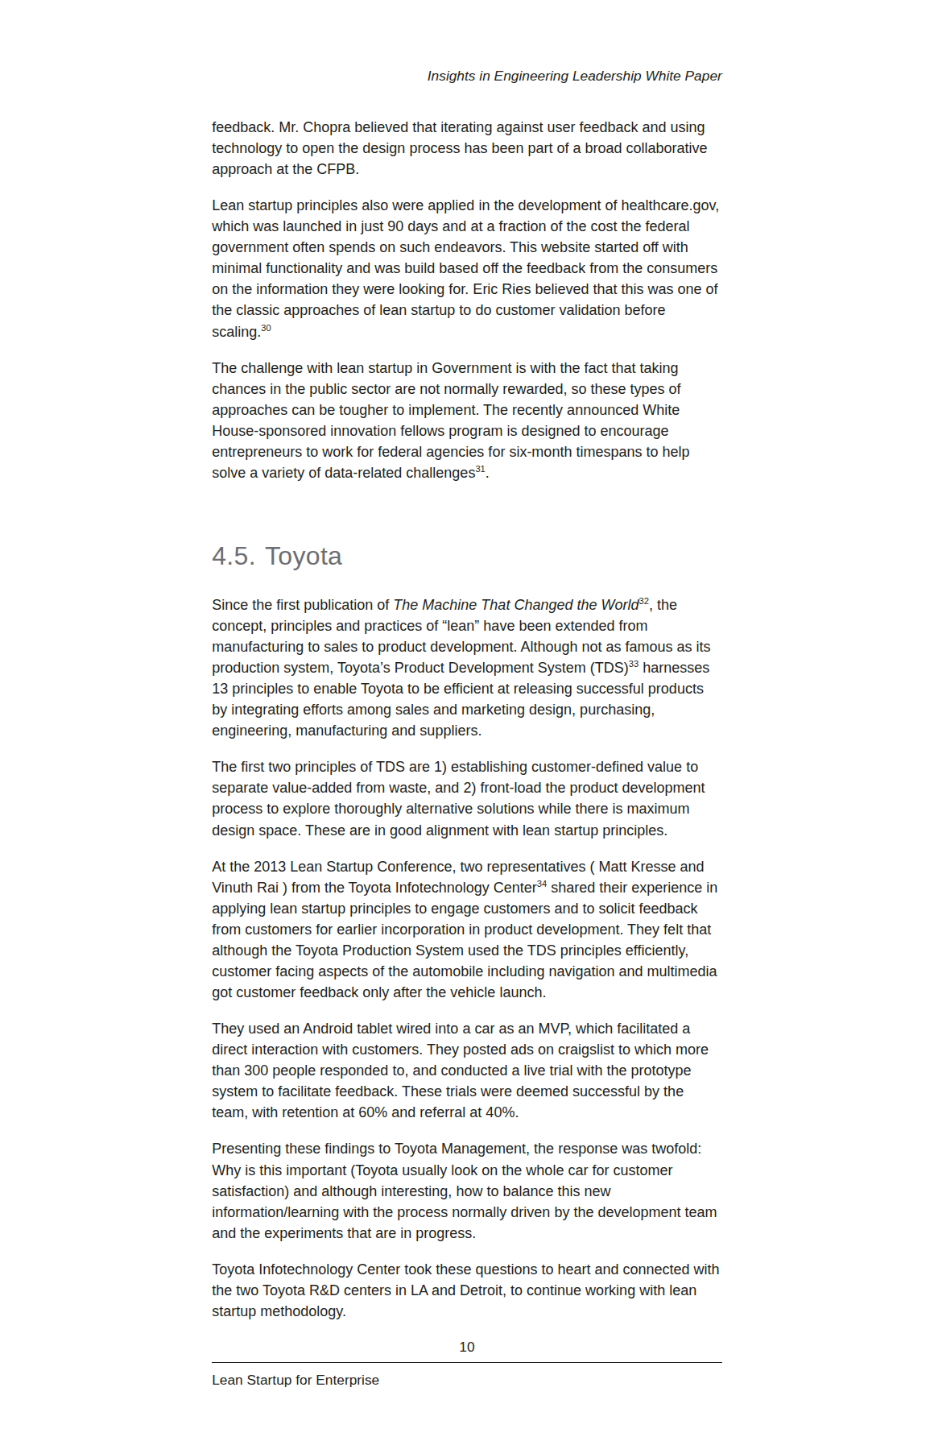Insights in Engineering Leadership White Paper
feedback. Mr. Chopra believed that iterating against user feedback and using technology to open the design process has been part of a broad collaborative approach at the CFPB.
Lean startup principles also were applied in the development of healthcare.gov, which was launched in just 90 days and at a fraction of the cost the federal government often spends on such endeavors. This website started off with minimal functionality and was build based off the feedback from the consumers on the information they were looking for. Eric Ries believed that this was one of the classic approaches of lean startup to do customer validation before scaling.30
The challenge with lean startup in Government is with the fact that taking chances in the public sector are not normally rewarded, so these types of approaches can be tougher to implement. The recently announced White House-sponsored innovation fellows program is designed to encourage entrepreneurs to work for federal agencies for six-month timespans to help solve a variety of data-related challenges31.
4.5. Toyota
Since the first publication of The Machine That Changed the World32, the concept, principles and practices of “lean” have been extended from manufacturing to sales to product development. Although not as famous as its production system, Toyota’s Product Development System (TDS)33 harnesses 13 principles to enable Toyota to be efficient at releasing successful products by integrating efforts among sales and marketing design, purchasing, engineering, manufacturing and suppliers.
The first two principles of TDS are 1) establishing customer-defined value to separate value-added from waste, and 2) front-load the product development process to explore thoroughly alternative solutions while there is maximum design space. These are in good alignment with lean startup principles.
At the 2013 Lean Startup Conference, two representatives ( Matt Kresse and Vinuth Rai ) from the Toyota Infotechnology Center34 shared their experience in applying lean startup principles to engage customers and to solicit feedback from customers for earlier incorporation in product development. They felt that although the Toyota Production System used the TDS principles efficiently, customer facing aspects of the automobile including navigation and multimedia got customer feedback only after the vehicle launch.
They used an Android tablet wired into a car as an MVP, which facilitated a direct interaction with customers. They posted ads on craigslist to which more than 300 people responded to, and conducted a live trial with the prototype system to facilitate feedback. These trials were deemed successful by the team, with retention at 60% and referral at 40%.
Presenting these findings to Toyota Management, the response was twofold: Why is this important (Toyota usually look on the whole car for customer satisfaction) and although interesting, how to balance this new information/learning with the process normally driven by the development team and the experiments that are in progress.
Toyota Infotechnology Center took these questions to heart and connected with the two Toyota R&D centers in LA and Detroit, to continue working with lean startup methodology.
10
Lean Startup for Enterprise